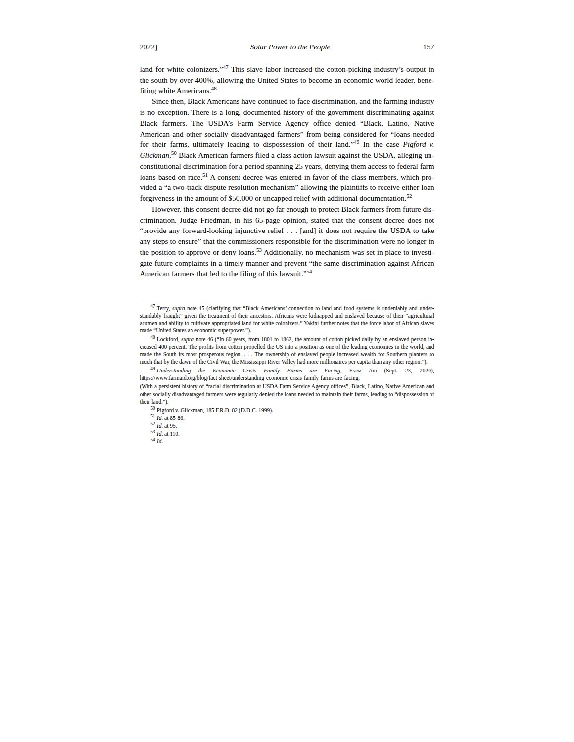2022] Solar Power to the People 157
land for white colonizers.”47 This slave labor increased the cotton-picking industry’s output in the south by over 400%, allowing the United States to become an economic world leader, benefiting white Americans.48
Since then, Black Americans have continued to face discrimination, and the farming industry is no exception. There is a long, documented history of the government discriminating against Black farmers. The USDA’s Farm Service Agency office denied “Black, Latino, Native American and other socially disadvantaged farmers” from being considered for “loans needed for their farms, ultimately leading to dispossession of their land.”49 In the case Pigford v. Glickman,50 Black American farmers filed a class action lawsuit against the USDA, alleging unconstitutional discrimination for a period spanning 25 years, denying them access to federal farm loans based on race.51 A consent decree was entered in favor of the class members, which provided a “a two-track dispute resolution mechanism” allowing the plaintiffs to receive either loan forgiveness in the amount of $50,000 or uncapped relief with additional documentation.52
However, this consent decree did not go far enough to protect Black farmers from future discrimination. Judge Friedman, in his 65-page opinion, stated that the consent decree does not “provide any forward-looking injunctive relief . . . [and] it does not require the USDA to take any steps to ensure” that the commissioners responsible for the discrimination were no longer in the position to approve or deny loans.53 Additionally, no mechanism was set in place to investigate future complaints in a timely manner and prevent “the same discrimination against African American farmers that led to the filing of this lawsuit.”54
47Terry, supra note 45 (clarifying that “Black Americans’ connection to land and food systems is undeniably and understandably fraught” given the treatment of their ancestors. Africans were kidnapped and enslaved because of their “agricultural acumen and ability to cultivate appropriated land for white colonizers.” Yakini further notes that the force labor of African slaves made “United States an economic superpower.”).
48Lockford, supra note 46 (“In 60 years, from 1801 to 1862, the amount of cotton picked daily by an enslaved person increased 400 percent. The profits from cotton propelled the US into a position as one of the leading economies in the world, and made the South its most prosperous region. . . . The ownership of enslaved people increased wealth for Southern planters so much that by the dawn of the Civil War, the Mississippi River Valley had more millionaires per capita than any other region.”).
49Understanding the Economic Crisis Family Farms are Facing, Farm Aid (Sept. 23, 2020), https://www.farmaid.org/blog/fact-sheet/understanding-economic-crisis-family-farms-are-facing,
(With a persistent history of “racial discrimination at USDA Farm Service Agency offices”, Black, Latino, Native American and other socially disadvantaged farmers were regularly denied the loans needed to maintain their farms, leading to “dispossession of their land.”).
50Pigford v. Glickman, 185 F.R.D. 82 (D.D.C. 1999).
51Id. at 85-86.
52Id. at 95.
53Id. at 110.
54Id.